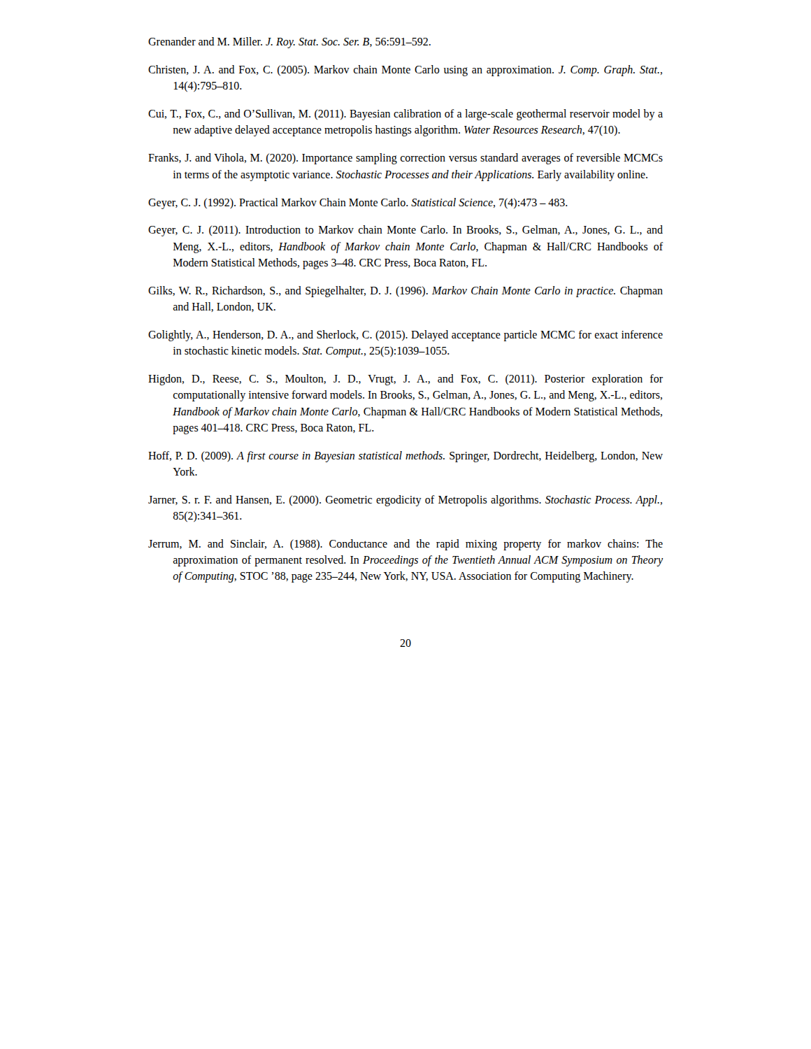Grenander and M. Miller. J. Roy. Stat. Soc. Ser. B, 56:591–592.
Christen, J. A. and Fox, C. (2005). Markov chain Monte Carlo using an approximation. J. Comp. Graph. Stat., 14(4):795–810.
Cui, T., Fox, C., and O’Sullivan, M. (2011). Bayesian calibration of a large-scale geothermal reservoir model by a new adaptive delayed acceptance metropolis hastings algorithm. Water Resources Research, 47(10).
Franks, J. and Vihola, M. (2020). Importance sampling correction versus standard averages of reversible MCMCs in terms of the asymptotic variance. Stochastic Processes and their Applications. Early availability online.
Geyer, C. J. (1992). Practical Markov Chain Monte Carlo. Statistical Science, 7(4):473 – 483.
Geyer, C. J. (2011). Introduction to Markov chain Monte Carlo. In Brooks, S., Gelman, A., Jones, G. L., and Meng, X.-L., editors, Handbook of Markov chain Monte Carlo, Chapman & Hall/CRC Handbooks of Modern Statistical Methods, pages 3–48. CRC Press, Boca Raton, FL.
Gilks, W. R., Richardson, S., and Spiegelhalter, D. J. (1996). Markov Chain Monte Carlo in practice. Chapman and Hall, London, UK.
Golightly, A., Henderson, D. A., and Sherlock, C. (2015). Delayed acceptance particle MCMC for exact inference in stochastic kinetic models. Stat. Comput., 25(5):1039–1055.
Higdon, D., Reese, C. S., Moulton, J. D., Vrugt, J. A., and Fox, C. (2011). Posterior exploration for computationally intensive forward models. In Brooks, S., Gelman, A., Jones, G. L., and Meng, X.-L., editors, Handbook of Markov chain Monte Carlo, Chapman & Hall/CRC Handbooks of Modern Statistical Methods, pages 401–418. CRC Press, Boca Raton, FL.
Hoff, P. D. (2009). A first course in Bayesian statistical methods. Springer, Dordrecht, Heidelberg, London, New York.
Jarner, S. r. F. and Hansen, E. (2000). Geometric ergodicity of Metropolis algorithms. Stochastic Process. Appl., 85(2):341–361.
Jerrum, M. and Sinclair, A. (1988). Conductance and the rapid mixing property for markov chains: The approximation of permanent resolved. In Proceedings of the Twentieth Annual ACM Symposium on Theory of Computing, STOC ’88, page 235–244, New York, NY, USA. Association for Computing Machinery.
20